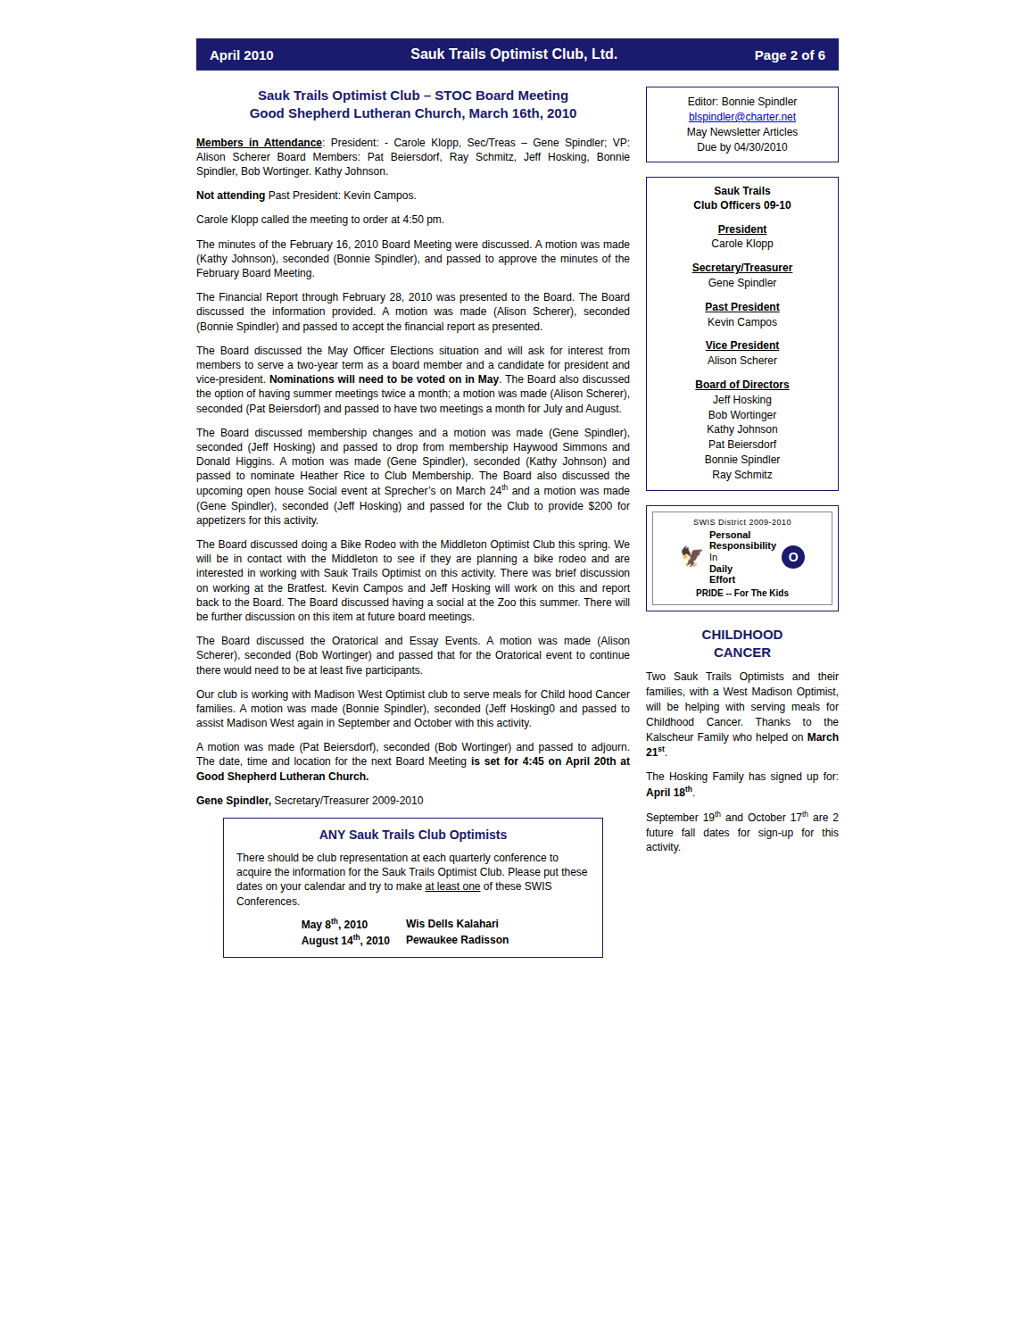April 2010
Sauk Trails Optimist Club, Ltd.
Page 2 of 6
Sauk Trails Optimist Club – STOC Board Meeting
Good Shepherd Lutheran Church, March 16th, 2010
Members in Attendance: President: - Carole Klopp, Sec/Treas – Gene Spindler; VP: Alison Scherer Board Members: Pat Beiersdorf, Ray Schmitz, Jeff Hosking, Bonnie Spindler, Bob Wortinger. Kathy Johnson.
Not attending Past President: Kevin Campos.
Carole Klopp called the meeting to order at 4:50 pm.
The minutes of the February 16, 2010 Board Meeting were discussed. A motion was made (Kathy Johnson), seconded (Bonnie Spindler), and passed to approve the minutes of the February Board Meeting.
The Financial Report through February 28, 2010 was presented to the Board. The Board discussed the information provided. A motion was made (Alison Scherer), seconded (Bonnie Spindler) and passed to accept the financial report as presented.
The Board discussed the May Officer Elections situation and will ask for interest from members to serve a two-year term as a board member and a candidate for president and vice-president. Nominations will need to be voted on in May. The Board also discussed the option of having summer meetings twice a month; a motion was made (Alison Scherer), seconded (Pat Beiersdorf) and passed to have two meetings a month for July and August.
The Board discussed membership changes and a motion was made (Gene Spindler), seconded (Jeff Hosking) and passed to drop from membership Haywood Simmons and Donald Higgins. A motion was made (Gene Spindler), seconded (Kathy Johnson) and passed to nominate Heather Rice to Club Membership. The Board also discussed the upcoming open house Social event at Sprecher’s on March 24th and a motion was made (Gene Spindler), seconded (Jeff Hosking) and passed for the Club to provide $200 for appetizers for this activity.
The Board discussed doing a Bike Rodeo with the Middleton Optimist Club this spring. We will be in contact with the Middleton to see if they are planning a bike rodeo and are interested in working with Sauk Trails Optimist on this activity. There was brief discussion on working at the Bratfest. Kevin Campos and Jeff Hosking will work on this and report back to the Board. The Board discussed having a social at the Zoo this summer. There will be further discussion on this item at future board meetings.
The Board discussed the Oratorical and Essay Events. A motion was made (Alison Scherer), seconded (Bob Wortinger) and passed that for the Oratorical event to continue there would need to be at least five participants.
Our club is working with Madison West Optimist club to serve meals for Child hood Cancer families. A motion was made (Bonnie Spindler), seconded (Jeff Hosking0 and passed to assist Madison West again in September and October with this activity.
A motion was made (Pat Beiersdorf), seconded (Bob Wortinger) and passed to adjourn. The date, time and location for the next Board Meeting is set for 4:45 on April 20th at Good Shepherd Lutheran Church.
Gene Spindler, Secretary/Treasurer 2009-2010
ANY Sauk Trails Club Optimists
There should be club representation at each quarterly conference to acquire the information for the Sauk Trails Optimist Club. Please put these dates on your calendar and try to make at least one of these SWIS Conferences.
| May 8 th , 2010 | Wis Dells Kalahari |
| August 14 th , 2010 | Pewaukee Radisson |
Editor: Bonnie Spindler
blspindler@charter.net
May Newsletter Articles
Due by 04/30/2010
Sauk Trails
Club Officers 09-10
President
Carole Klopp
Secretary/Treasurer
Gene Spindler
Past President
Kevin Campos
Vice President
Alison Scherer
Board of Directors
Jeff Hosking
Bob Wortinger
Kathy Johnson
Pat Beiersdorf
Bonnie Spindler
Ray Schmitz
SWIS District 2009-2010
🦅 Personal
Responsibility
In
Daily
Effort O
PRIDE -- For The Kids
CHILDHOOD
CANCER
Two Sauk Trails Optimists and their families, with a West Madison Optimist, will be helping with serving meals for Childhood Cancer. Thanks to the Kalscheur Family who helped on March 21st.
The Hosking Family has signed up for: April 18th.
September 19th and October 17th are 2 future fall dates for sign-up for this activity.